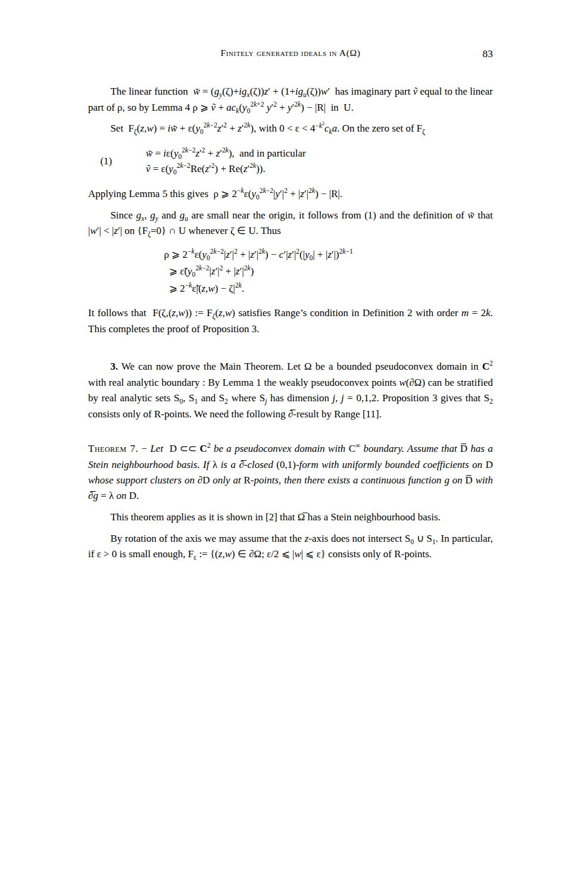Finitely generated ideals in A(Ω) 83
The linear function w̃ = (gy(ζ)+igx(ζ))z′ + (1+igu(ζ))w′ has imaginary part ṽ equal to the linear part of ρ, so by Lemma 4 ρ ⩾ ṽ + ack(y02k+2 y′2 + y′2k) − |R| in U.
Set Fζ(z,w) = iw̃ + ε(y02k−2z′2 + z′2k), with 0 < ε < 4−k2cka. On the zero set of Fζ
(1)
w̃ = iε(y02k−2z′2 + z′2k), and in particular ṽ = ε(y02k−2Re(z′2) + Re(z′2k)).
Applying Lemma 5 this gives ρ ⩾ 2−kε(y02k−2|y′|2 + |z′|2k) − |R|.
Since gx, gy and gu are small near the origin, it follows from (1) and the definition of w̃ that |w′| < |z′| on {Fζ=0} ∩ U whenever ζ ∈ U. Thus
ρ ⩾ 2−kε(y02k−2|z′|2 + |z′|2k) − c′|z′|2(|y0| + |z′|)2k−1 ⩾ ε̃(y02k−2|z′|2 + |z′|2k) ⩾ 2−kε̃|(z,w) − ζ|2k.
It follows that F(ζ,(z,w)) := Fζ(z,w) satisfies Range’s condition in Definition 2 with order m = 2k. This completes the proof of Proposition 3.
3. We can now prove the Main Theorem. Let Ω be a bounded pseudoconvex domain in C2 with real analytic boundary : By Lemma 1 the weakly pseudoconvex points w(∂Ω) can be stratified by real analytic sets S0, S1 and S2 where Sj has dimension j, j = 0,1,2. Proposition 3 gives that S2 consists only of R-points. We need the following ∂̅-result by Range [11].
Theorem 7. − Let D ⊂⊂ C2 be a pseudoconvex domain with C∞ boundary. Assume that D̅ has a Stein neighbourhood basis. If λ is a ∂̅-closed (0,1)-form with uniformly bounded coefficients on D whose support clusters on ∂D only at R-points, then there exists a continuous function g on D̅ with ∂̅g = λ on D.
This theorem applies as it is shown in [2] that Ω̅ has a Stein neighbourhood basis.
By rotation of the axis we may assume that the z-axis does not intersect S0 ∪ S1. In particular, if ε > 0 is small enough, Fε := {(z,w) ∈ ∂Ω; ε/2 ⩽ |w| ⩽ ε} consists only of R-points.